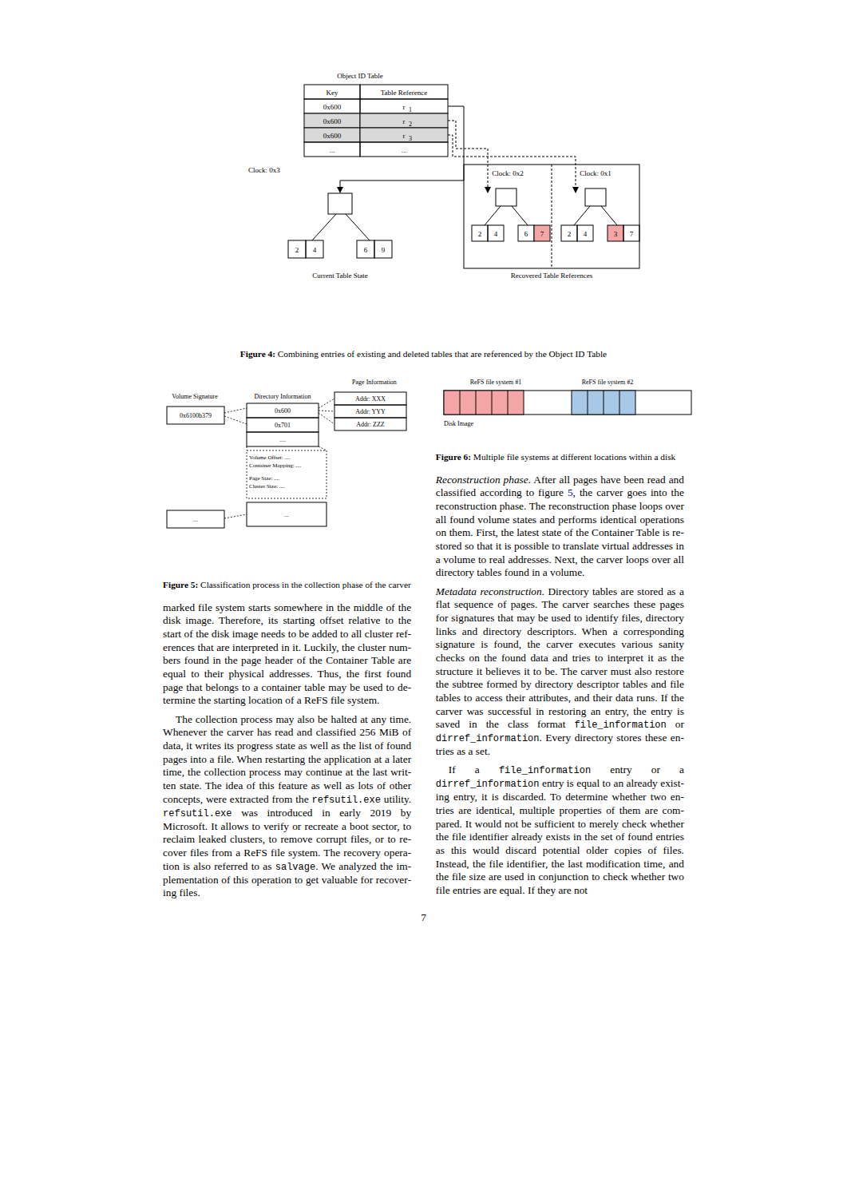Object ID Table Key Table Reference 0x600 r 1 0x600 r 2 0x600 r 3 ... ... Clock: 0x3 2 4 6 9 Current Table State Clock: 0x2 Clock: 0x1 2 4 6 7 2 4 3 7 Recovered Table References
Figure 4: Combining entries of existing and deleted tables that are referenced by the Object ID Table
Volume Signature Directory Information Page Information 0x6100b379 0x600 0x701 .... Addr: XXX Addr: YYY Addr: ZZZ Volume Offset: .... Container Mapping: .... Page Size: .... Cluster Size: .... ... ...
Figure 5: Classification process in the collection phase of the carver
marked file system starts somewhere in the middle of the disk image. Therefore, its starting offset relative to the start of the disk image needs to be added to all cluster references that are interpreted in it. Luckily, the cluster numbers found in the page header of the Container Table are equal to their physical addresses. Thus, the first found page that belongs to a container table may be used to determine the starting location of a ReFS file system.
The collection process may also be halted at any time. Whenever the carver has read and classified 256 MiB of data, it writes its progress state as well as the list of found pages into a file. When restarting the application at a later time, the collection process may continue at the last written state. The idea of this feature as well as lots of other concepts, were extracted from the refsutil.exe utility. refsutil.exe was introduced in early 2019 by Microsoft. It allows to verify or recreate a boot sector, to reclaim leaked clusters, to remove corrupt files, or to recover files from a ReFS file system. The recovery operation is also referred to as salvage. We analyzed the implementation of this operation to get valuable for recovering files.
ReFS file system #1 ReFS file system #2 Disk Image
Figure 6: Multiple file systems at different locations within a disk
Reconstruction phase. After all pages have been read and classified according to figure 5, the carver goes into the reconstruction phase. The reconstruction phase loops over all found volume states and performs identical operations on them. First, the latest state of the Container Table is restored so that it is possible to translate virtual addresses in a volume to real addresses. Next, the carver loops over all directory tables found in a volume.
Metadata reconstruction. Directory tables are stored as a flat sequence of pages. The carver searches these pages for signatures that may be used to identify files, directory links and directory descriptors. When a corresponding signature is found, the carver executes various sanity checks on the found data and tries to interpret it as the structure it believes it to be. The carver must also restore the subtree formed by directory descriptor tables and file tables to access their attributes, and their data runs. If the carver was successful in restoring an entry, the entry is saved in the class format file_information or dirref_information. Every directory stores these entries as a set.
If a file_information entry or a dirref_information entry is equal to an already existing entry, it is discarded. To determine whether two entries are identical, multiple properties of them are compared. It would not be sufficient to merely check whether the file identifier already exists in the set of found entries as this would discard potential older copies of files. Instead, the file identifier, the last modification time, and the file size are used in conjunction to check whether two file entries are equal. If they are not
7